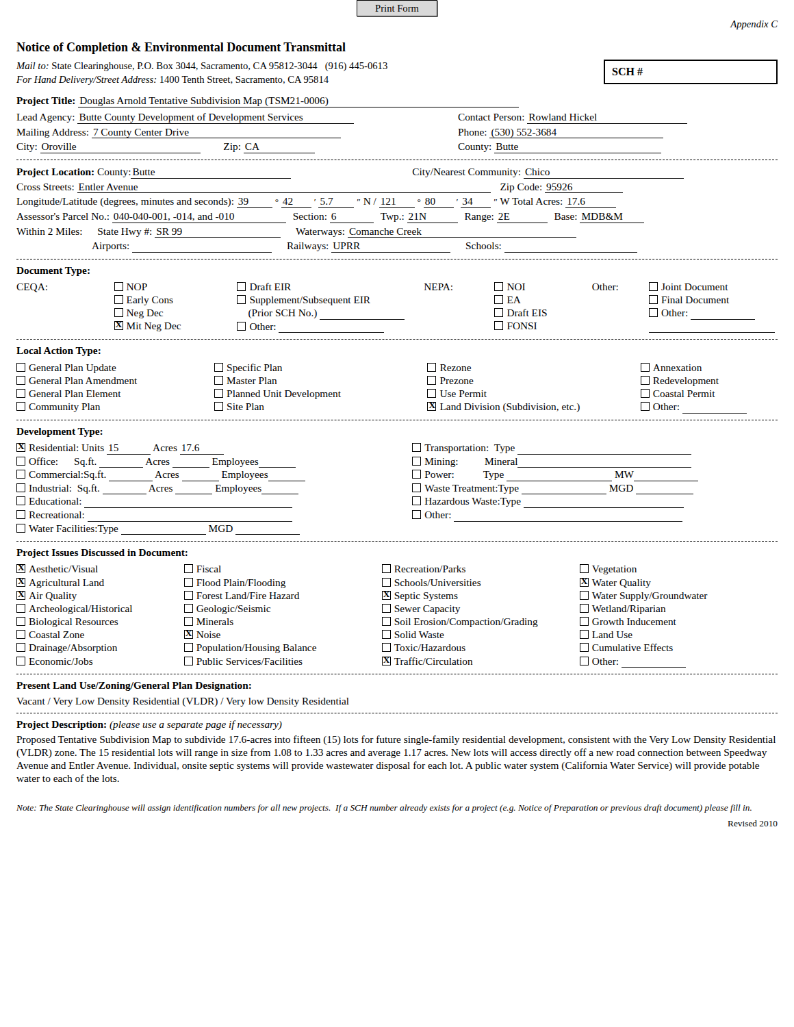Print Form
Appendix C
Notice of Completion & Environmental Document Transmittal
Mail to: State Clearinghouse, P.O. Box 3044, Sacramento, CA 95812-3044 (916) 445-0613
For Hand Delivery/Street Address: 1400 Tenth Street, Sacramento, CA 95814
SCH #
Project Title: Douglas Arnold Tentative Subdivision Map (TSM21-0006)
| Lead Agency: Butte County Development of Development Services | Contact Person: Rowland Hickel |
| Mailing Address: 7 County Center Drive | Phone: (530) 552-3684 |
| City: Oroville Zip: CA | County: Butte |
| Project Location: County: Butte | City/Nearest Community: Chico |
| Cross Streets: Entler Avenue Zip Code: 95926 |
| Longitude/Latitude (degrees, minutes and seconds): 39 ° 42 ′ 5.7 ″ N / 121 ° 80 ′ 34 ″ W Total Acres: 17.6 |
| Assessor's Parcel No.: 040-040-001, -014, and -010 Section: 6 Twp.: 21N Range: 2E Base: MDB&M |
| Within 2 Miles: State Hwy #: SR 99 Waterways: Comanche Creek |
| Airports: Railways: UPRR Schools: |
Document Type:
| CEQA: | NOP Early Cons Neg Dec Mit Neg Dec | Draft EIR Supplement/Subsequent EIR (Prior SCH No.) Other: | NEPA: | NOI EA Draft EIS FONSI | Other: | Joint Document Final Document Other: |
Local Action Type:
| General Plan Update General Plan Amendment General Plan Element Community Plan | Specific Plan Master Plan Planned Unit Development Site Plan | Rezone Prezone Use Permit Land Division (Subdivision, etc.) | Annexation Redevelopment Coastal Permit Other: |
Development Type:
| Residential: Units 15 Acres 17.6 Office: Sq.ft. Acres Employees Commercial:Sq.ft. Acres Employees Industrial: Sq.ft. Acres Employees Educational: Recreational: Water Facilities:Type MGD | Transportation: Type Mining: Mineral Power: Type MW Waste Treatment:Type MGD Hazardous Waste:Type Other: |
Project Issues Discussed in Document:
| Aesthetic/Visual Agricultural Land Air Quality Archeological/Historical Biological Resources Coastal Zone Drainage/Absorption Economic/Jobs | Fiscal Flood Plain/Flooding Forest Land/Fire Hazard Geologic/Seismic Minerals Noise Population/Housing Balance Public Services/Facilities | Recreation/Parks Schools/Universities Septic Systems Sewer Capacity Soil Erosion/Compaction/Grading Solid Waste Toxic/Hazardous Traffic/Circulation | Vegetation Water Quality Water Supply/Groundwater Wetland/Riparian Growth Inducement Land Use Cumulative Effects Other: |
Present Land Use/Zoning/General Plan Designation:
Vacant / Very Low Density Residential (VLDR) / Very low Density Residential
Project Description: (please use a separate page if necessary)
Proposed Tentative Subdivision Map to subdivide 17.6-acres into fifteen (15) lots for future single-family residential development, consistent with the Very Low Density Residential (VLDR) zone. The 15 residential lots will range in size from 1.08 to 1.33 acres and average 1.17 acres. New lots will access directly off a new road connection between Speedway Avenue and Entler Avenue. Individual, onsite septic systems will provide wastewater disposal for each lot. A public water system (California Water Service) will provide potable water to each of the lots.
Note: The State Clearinghouse will assign identification numbers for all new projects. If a SCH number already exists for a project (e.g. Notice of Preparation or previous draft document) please fill in.
Revised 2010